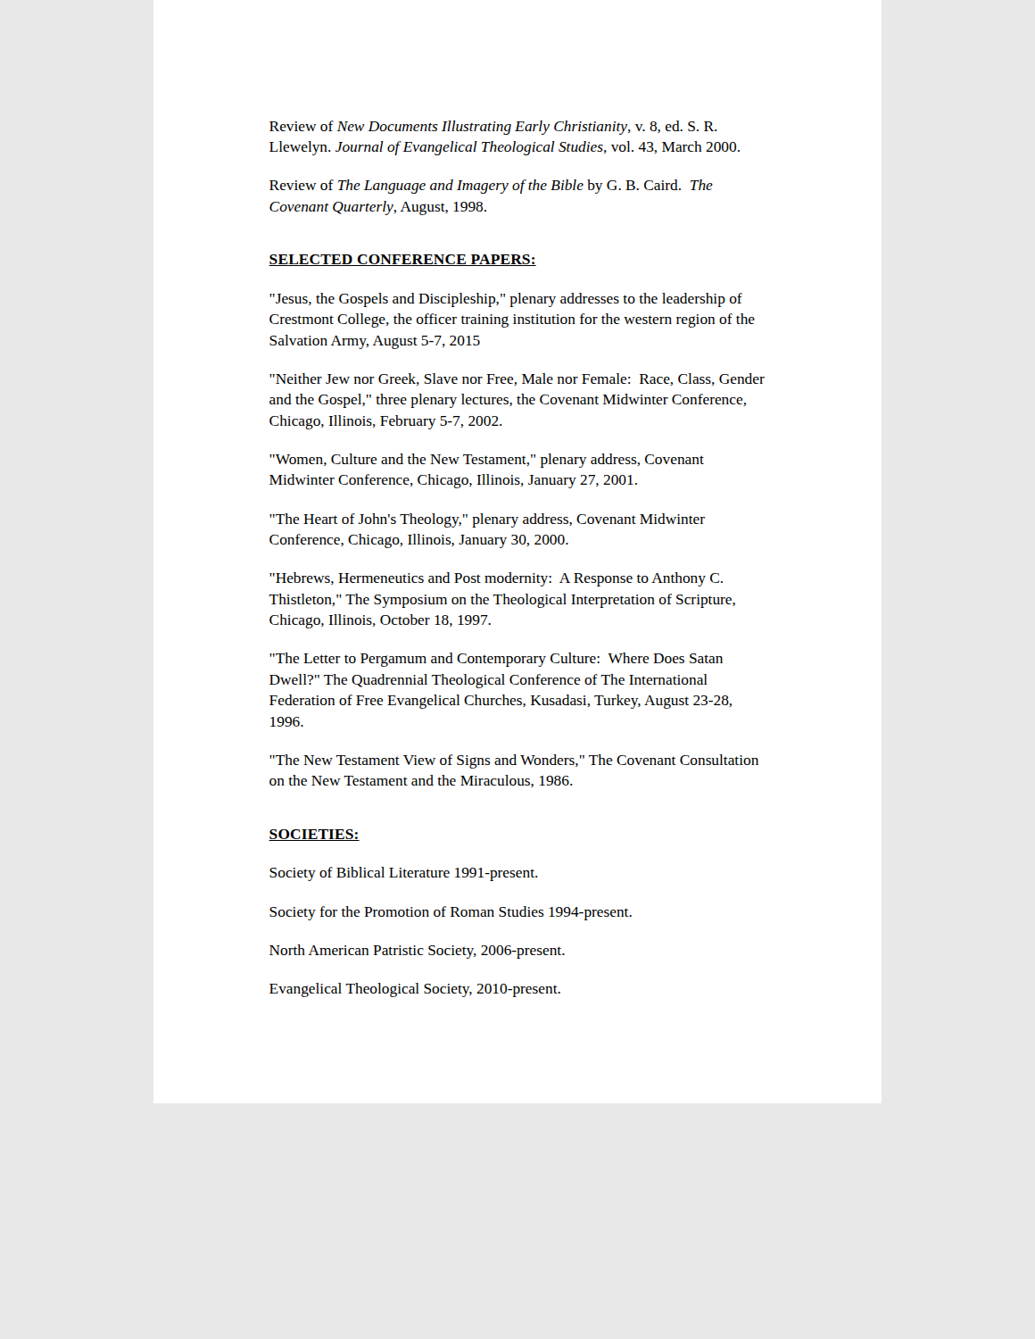Review of New Documents Illustrating Early Christianity, v. 8, ed. S. R. Llewelyn. Journal of Evangelical Theological Studies, vol. 43, March 2000.
Review of The Language and Imagery of the Bible by G. B. Caird. The Covenant Quarterly, August, 1998.
SELECTED CONFERENCE PAPERS:
"Jesus, the Gospels and Discipleship," plenary addresses to the leadership of Crestmont College, the officer training institution for the western region of the Salvation Army, August 5-7, 2015
"Neither Jew nor Greek, Slave nor Free, Male nor Female: Race, Class, Gender and the Gospel," three plenary lectures, the Covenant Midwinter Conference, Chicago, Illinois, February 5-7, 2002.
"Women, Culture and the New Testament," plenary address, Covenant Midwinter Conference, Chicago, Illinois, January 27, 2001.
"The Heart of John's Theology," plenary address, Covenant Midwinter Conference, Chicago, Illinois, January 30, 2000.
"Hebrews, Hermeneutics and Post modernity: A Response to Anthony C. Thistleton," The Symposium on the Theological Interpretation of Scripture, Chicago, Illinois, October 18, 1997.
"The Letter to Pergamum and Contemporary Culture: Where Does Satan Dwell?" The Quadrennial Theological Conference of The International Federation of Free Evangelical Churches, Kusadasi, Turkey, August 23-28, 1996.
"The New Testament View of Signs and Wonders," The Covenant Consultation on the New Testament and the Miraculous, 1986.
SOCIETIES:
Society of Biblical Literature 1991-present.
Society for the Promotion of Roman Studies 1994-present.
North American Patristic Society, 2006-present.
Evangelical Theological Society, 2010-present.